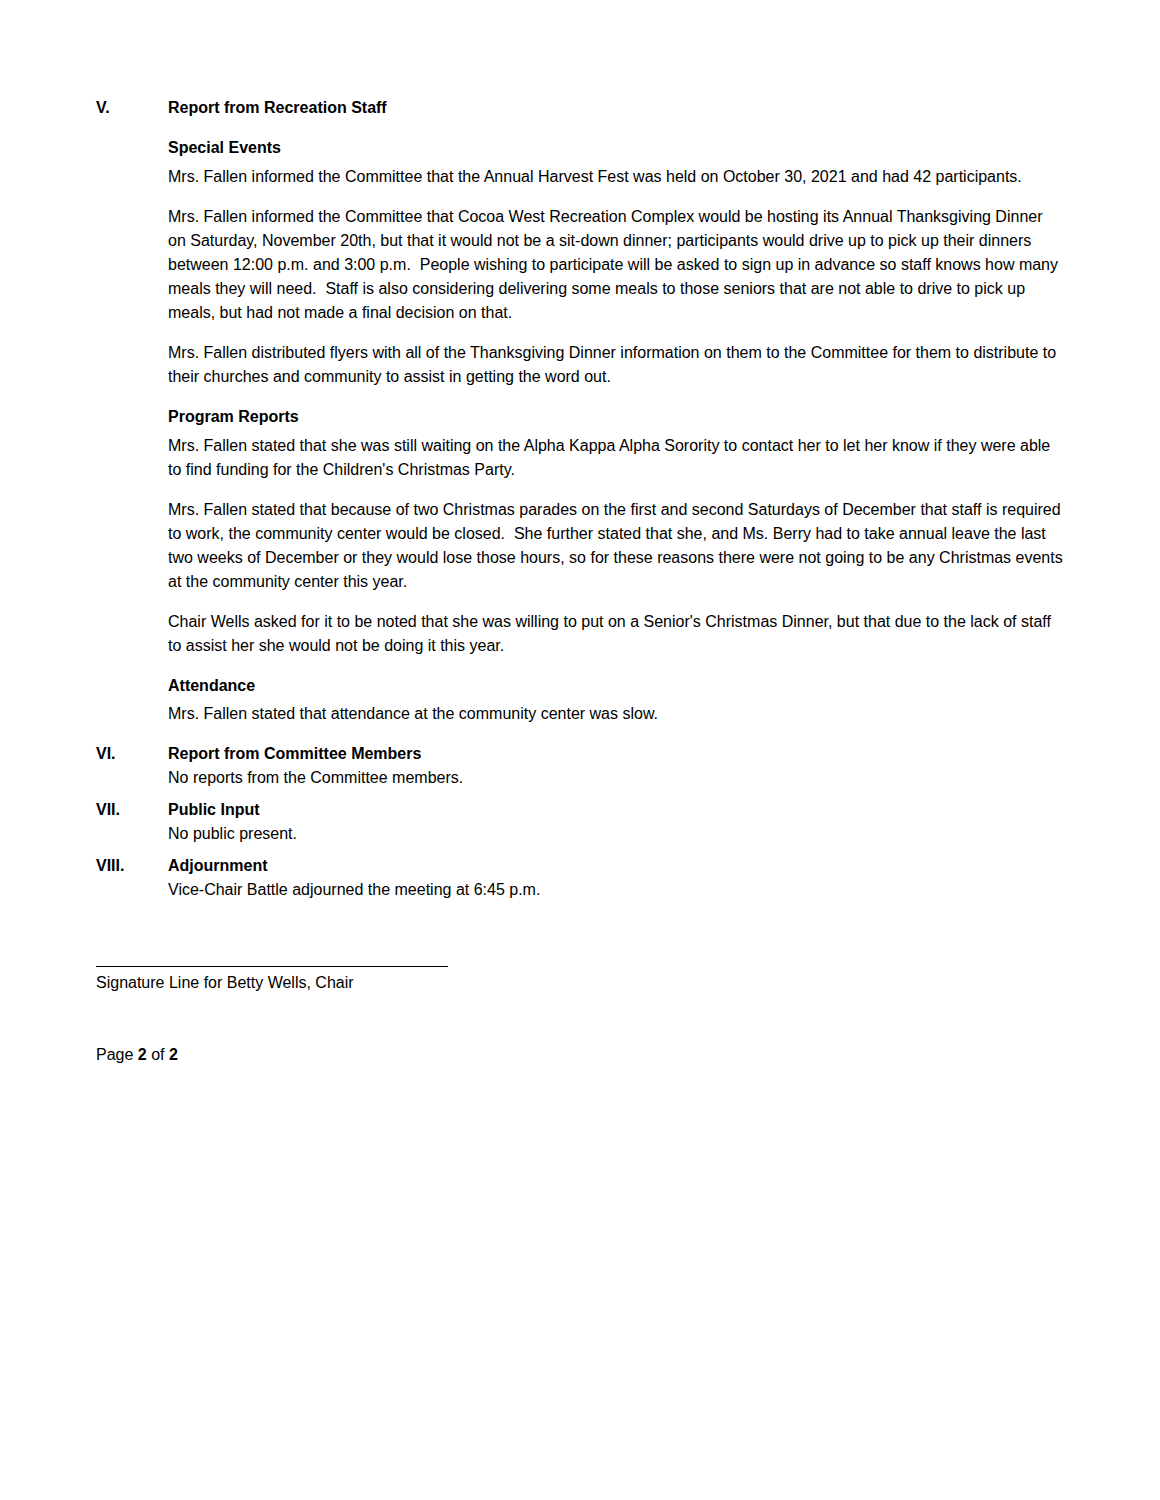V.
Report from Recreation Staff
Special Events
Mrs. Fallen informed the Committee that the Annual Harvest Fest was held on October 30, 2021 and had 42 participants.
Mrs. Fallen informed the Committee that Cocoa West Recreation Complex would be hosting its Annual Thanksgiving Dinner on Saturday, November 20th, but that it would not be a sit-down dinner; participants would drive up to pick up their dinners between 12:00 p.m. and 3:00 p.m. People wishing to participate will be asked to sign up in advance so staff knows how many meals they will need. Staff is also considering delivering some meals to those seniors that are not able to drive to pick up meals, but had not made a final decision on that.
Mrs. Fallen distributed flyers with all of the Thanksgiving Dinner information on them to the Committee for them to distribute to their churches and community to assist in getting the word out.
Program Reports
Mrs. Fallen stated that she was still waiting on the Alpha Kappa Alpha Sorority to contact her to let her know if they were able to find funding for the Children's Christmas Party.
Mrs. Fallen stated that because of two Christmas parades on the first and second Saturdays of December that staff is required to work, the community center would be closed. She further stated that she, and Ms. Berry had to take annual leave the last two weeks of December or they would lose those hours, so for these reasons there were not going to be any Christmas events at the community center this year.
Chair Wells asked for it to be noted that she was willing to put on a Senior's Christmas Dinner, but that due to the lack of staff to assist her she would not be doing it this year.
Attendance
Mrs. Fallen stated that attendance at the community center was slow.
VI.
Report from Committee Members
No reports from the Committee members.
VII.
Public Input
No public present.
VIII.
Adjournment
Vice-Chair Battle adjourned the meeting at 6:45 p.m.
Signature Line for Betty Wells, Chair
Page 2 of 2